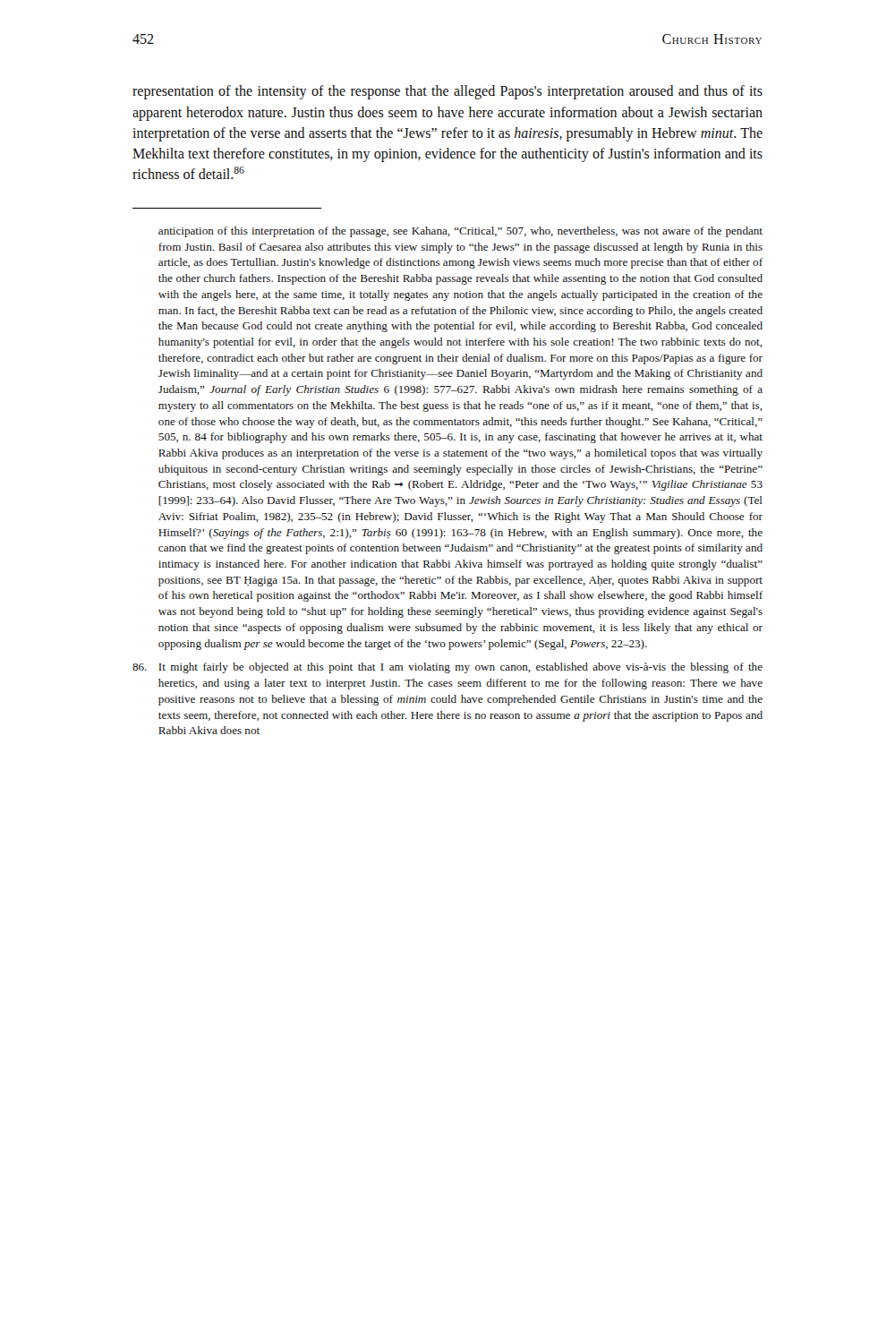452 Church History
representation of the intensity of the response that the alleged Papos's interpretation aroused and thus of its apparent heterodox nature. Justin thus does seem to have here accurate information about a Jewish sectarian interpretation of the verse and asserts that the “Jews” refer to it as hairesis, presumably in Hebrew minut. The Mekhilta text therefore constitutes, in my opinion, evidence for the authenticity of Justin's information and its richness of detail.86
anticipation of this interpretation of the passage, see Kahana, “Critical,” 507, who, nevertheless, was not aware of the pendant from Justin. Basil of Caesarea also attributes this view simply to “the Jews” in the passage discussed at length by Runia in this article, as does Tertullian. Justin's knowledge of distinctions among Jewish views seems much more precise than that of either of the other church fathers. Inspection of the Bereshit Rabba passage reveals that while assenting to the notion that God consulted with the angels here, at the same time, it totally negates any notion that the angels actually participated in the creation of the man. In fact, the Bereshit Rabba text can be read as a refutation of the Philonic view, since according to Philo, the angels created the Man because God could not create anything with the potential for evil, while according to Bereshit Rabba, God concealed humanity's potential for evil, in order that the angels would not interfere with his sole creation! The two rabbinic texts do not, therefore, contradict each other but rather are congruent in their denial of dualism. For more on this Papos/Papias as a figure for Jewish liminality—and at a certain point for Christianity—see Daniel Boyarin, “Martyrdom and the Making of Christianity and Judaism,” Journal of Early Christian Studies 6 (1998): 577–627. Rabbi Akiva's own midrash here remains something of a mystery to all commentators on the Mekhilta. The best guess is that he reads “one of us,” as if it meant, “one of them,” that is, one of those who choose the way of death, but, as the commentators admit, “this needs further thought.” See Kahana, “Critical,” 505, n. 84 for bibliography and his own remarks there, 505–6. It is, in any case, fascinating that however he arrives at it, what Rabbi Akiva produces as an interpretation of the verse is a statement of the “two ways,” a homiletical topos that was virtually ubiquitous in second-century Christian writings and seemingly especially in those circles of Jewish-Christians, the “Petrine” Christians, most closely associated with the Rab ➞ (Robert E. Aldridge, “Peter and the ‘Two Ways,’” Vigiliae Christianae 53 [1999]: 233–64). Also David Flusser, “There Are Two Ways,” in Jewish Sources in Early Christianity: Studies and Essays (Tel Aviv: Sifriat Poalim, 1982), 235–52 (in Hebrew); David Flusser, “‘Which is the Right Way That a Man Should Choose for Himself?’ (Sayings of the Fathers, 2:1),” Tarbiṣ 60 (1991): 163–78 (in Hebrew, with an English summary). Once more, the canon that we find the greatest points of contention between “Judaism” and “Christianity” at the greatest points of similarity and intimacy is instanced here. For another indication that Rabbi Akiva himself was portrayed as holding quite strongly “dualist” positions, see BT Ḥagiga 15a. In that passage, the “heretic” of the Rabbis, par excellence, Aḥer, quotes Rabbi Akiva in support of his own heretical position against the “orthodox” Rabbi Me'ir. Moreover, as I shall show elsewhere, the good Rabbi himself was not beyond being told to “shut up” for holding these seemingly “heretical” views, thus providing evidence against Segal's notion that since “aspects of opposing dualism were subsumed by the rabbinic movement, it is less likely that any ethical or opposing dualism per se would become the target of the ‘two powers’ polemic” (Segal, Powers, 22–23).
86. It might fairly be objected at this point that I am violating my own canon, established above vis-à-vis the blessing of the heretics, and using a later text to interpret Justin. The cases seem different to me for the following reason: There we have positive reasons not to believe that a blessing of minim could have comprehended Gentile Christians in Justin's time and the texts seem, therefore, not connected with each other. Here there is no reason to assume a priori that the ascription to Papos and Rabbi Akiva does not